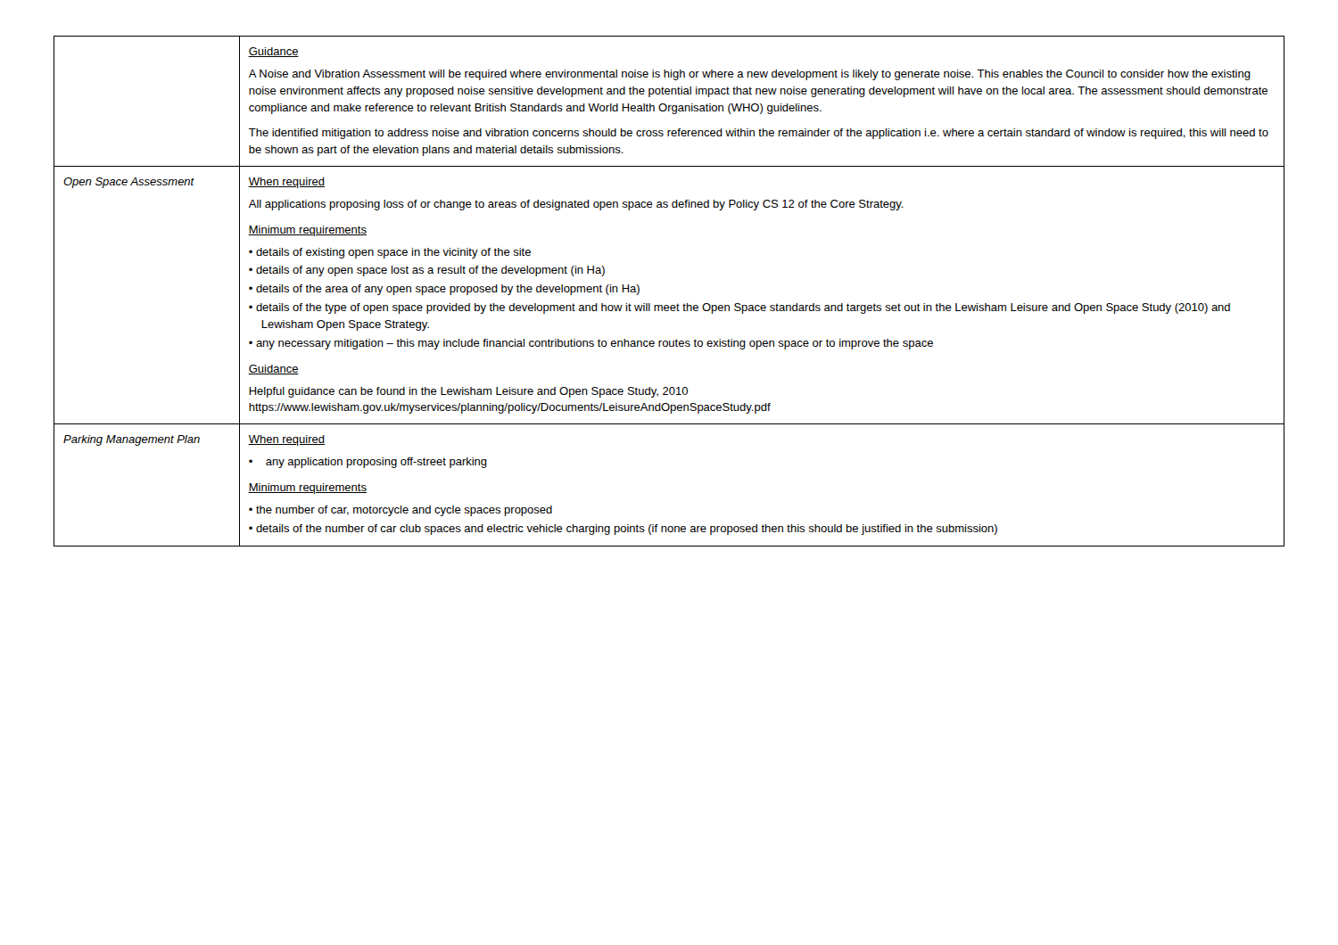| | Guidance A Noise and Vibration Assessment will be required where environmental noise is high or where a new development is likely to generate noise. This enables the Council to consider how the existing noise environment affects any proposed noise sensitive development and the potential impact that new noise generating development will have on the local area. The assessment should demonstrate compliance and make reference to relevant British Standards and World Health Organisation (WHO) guidelines. The identified mitigation to address noise and vibration concerns should be cross referenced within the remainder of the application i.e. where a certain standard of window is required, this will need to be shown as part of the elevation plans and material details submissions. |
| Open Space Assessment | When required All applications proposing loss of or change to areas of designated open space as defined by Policy CS 12 of the Core Strategy. Minimum requirements details of existing open space in the vicinity of the site details of any open space lost as a result of the development (in Ha) details of the area of any open space proposed by the development (in Ha) details of the type of open space provided by the development and how it will meet the Open Space standards and targets set out in the Lewisham Leisure and Open Space Study (2010) and Lewisham Open Space Strategy. any necessary mitigation – this may include financial contributions to enhance routes to existing open space or to improve the space Guidance Helpful guidance can be found in the Lewisham Leisure and Open Space Study, 2010 https://www.lewisham.gov.uk/myservices/planning/policy/Documents/LeisureAndOpenSpaceStudy.pdf |
| Parking Management Plan | When required any application proposing off-street parking Minimum requirements the number of car, motorcycle and cycle spaces proposed details of the number of car club spaces and electric vehicle charging points (if none are proposed then this should be justified in the submission) |